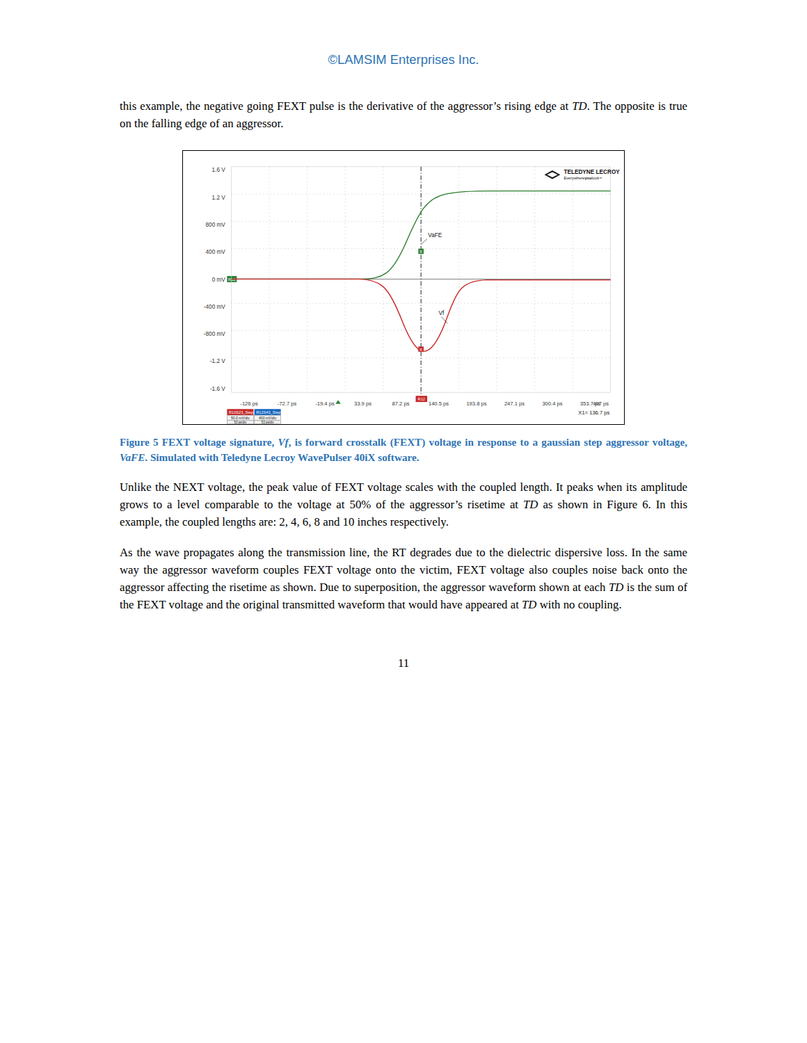©LAMSIM Enterprises Inc.
this example, the negative going FEXT pulse is the derivative of the aggressor’s rising edge at TD. The opposite is true on the falling edge of an aggressor.
1.6 V 1.2 V 800 mV 400 mV 0 mV -400 mV -800 mV -1.2 V -1.6 V R12 VaFE Vf R R R12 -126 ps -72.7 ps -19.4 ps 33.9 ps 87.2 ps 140.5 ps 193.8 ps 247.1 ps 300.4 ps 353.7 ps 407 ps X1= 136.7 ps TELEDYNE LECROY Everywhereyoulook™ R10 S23_Step R12 S43_Step 50.0 mV/div 400 mV/div 53 ps/div 53 ps/div
Figure 5 FEXT voltage signature, Vf, is forward crosstalk (FEXT) voltage in response to a gaussian step aggressor voltage, VaFE. Simulated with Teledyne Lecroy WavePulser 40iX software.
Unlike the NEXT voltage, the peak value of FEXT voltage scales with the coupled length. It peaks when its amplitude grows to a level comparable to the voltage at 50% of the aggressor’s risetime at TD as shown in Figure 6. In this example, the coupled lengths are: 2, 4, 6, 8 and 10 inches respectively.
As the wave propagates along the transmission line, the RT degrades due to the dielectric dispersive loss. In the same way the aggressor waveform couples FEXT voltage onto the victim, FEXT voltage also couples noise back onto the aggressor affecting the risetime as shown. Due to superposition, the aggressor waveform shown at each TD is the sum of the FEXT voltage and the original transmitted waveform that would have appeared at TD with no coupling.
11